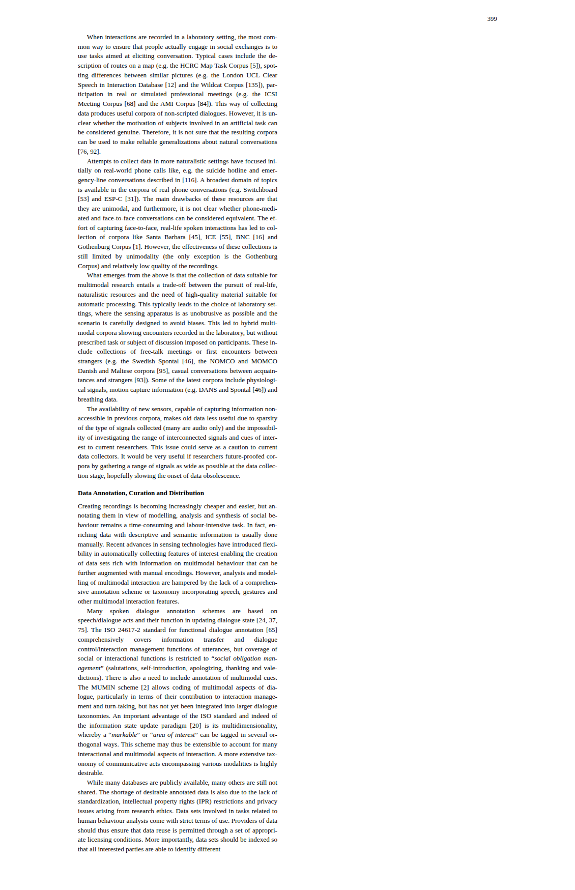399
When interactions are recorded in a laboratory setting, the most common way to ensure that people actually engage in social exchanges is to use tasks aimed at eliciting conversation. Typical cases include the description of routes on a map (e.g. the HCRC Map Task Corpus [5]), spotting differences between similar pictures (e.g. the London UCL Clear Speech in Interaction Database [12] and the Wildcat Corpus [135]), participation in real or simulated professional meetings (e.g. the ICSI Meeting Corpus [68] and the AMI Corpus [84]). This way of collecting data produces useful corpora of non-scripted dialogues. However, it is unclear whether the motivation of subjects involved in an artificial task can be considered genuine. Therefore, it is not sure that the resulting corpora can be used to make reliable generalizations about natural conversations [76, 92].
Attempts to collect data in more naturalistic settings have focused initially on real-world phone calls like, e.g. the suicide hotline and emergency-line conversations described in [116]. A broadest domain of topics is available in the corpora of real phone conversations (e.g. Switchboard [53] and ESP-C [31]). The main drawbacks of these resources are that they are unimodal, and furthermore, it is not clear whether phone-mediated and face-to-face conversations can be considered equivalent. The effort of capturing face-to-face, real-life spoken interactions has led to collection of corpora like Santa Barbara [45], ICE [55], BNC [16] and Gothenburg Corpus [1]. However, the effectiveness of these collections is still limited by unimodality (the only exception is the Gothenburg Corpus) and relatively low quality of the recordings.
What emerges from the above is that the collection of data suitable for multimodal research entails a trade-off between the pursuit of real-life, naturalistic resources and the need of high-quality material suitable for automatic processing. This typically leads to the choice of laboratory settings, where the sensing apparatus is as unobtrusive as possible and the scenario is carefully designed to avoid biases. This led to hybrid multimodal corpora showing encounters recorded in the laboratory, but without prescribed task or subject of discussion imposed on participants. These include collections of free-talk meetings or first encounters between strangers (e.g. the Swedish Spontal [46], the NOMCO and MOMCO Danish and Maltese corpora [95], casual conversations between acquaintances and strangers [93]). Some of the latest corpora include physiological signals, motion capture information (e.g. DANS and Spontal [46]) and breathing data.
The availability of new sensors, capable of capturing information non-accessible in previous corpora, makes old data less useful due to sparsity of the type of signals collected (many are audio only) and the impossibility of investigating the range of interconnected signals and cues of interest to current researchers. This issue could serve as a caution to current data collectors. It would be very useful if researchers future-proofed corpora by gathering a range of signals as wide as possible at the data collection stage, hopefully slowing the onset of data obsolescence.
Data Annotation, Curation and Distribution
Creating recordings is becoming increasingly cheaper and easier, but annotating them in view of modelling, analysis and synthesis of social behaviour remains a time-consuming and labour-intensive task. In fact, enriching data with descriptive and semantic information is usually done manually. Recent advances in sensing technologies have introduced flexibility in automatically collecting features of interest enabling the creation of data sets rich with information on multimodal behaviour that can be further augmented with manual encodings. However, analysis and modelling of multimodal interaction are hampered by the lack of a comprehensive annotation scheme or taxonomy incorporating speech, gestures and other multimodal interaction features.
Many spoken dialogue annotation schemes are based on speech/dialogue acts and their function in updating dialogue state [24, 37, 75]. The ISO 24617-2 standard for functional dialogue annotation [65] comprehensively covers information transfer and dialogue control/interaction management functions of utterances, but coverage of social or interactional functions is restricted to “social obligation management” (salutations, self-introduction, apologizing, thanking and valedictions). There is also a need to include annotation of multimodal cues. The MUMIN scheme [2] allows coding of multimodal aspects of dialogue, particularly in terms of their contribution to interaction management and turn-taking, but has not yet been integrated into larger dialogue taxonomies. An important advantage of the ISO standard and indeed of the information state update paradigm [20] is its multidimensionality, whereby a “markable” or “area of interest” can be tagged in several orthogonal ways. This scheme may thus be extensible to account for many interactional and multimodal aspects of interaction. A more extensive taxonomy of communicative acts encompassing various modalities is highly desirable.
While many databases are publicly available, many others are still not shared. The shortage of desirable annotated data is also due to the lack of standardization, intellectual property rights (IPR) restrictions and privacy issues arising from research ethics. Data sets involved in tasks related to human behaviour analysis come with strict terms of use. Providers of data should thus ensure that data reuse is permitted through a set of appropriate licensing conditions. More importantly, data sets should be indexed so that all interested parties are able to identify different